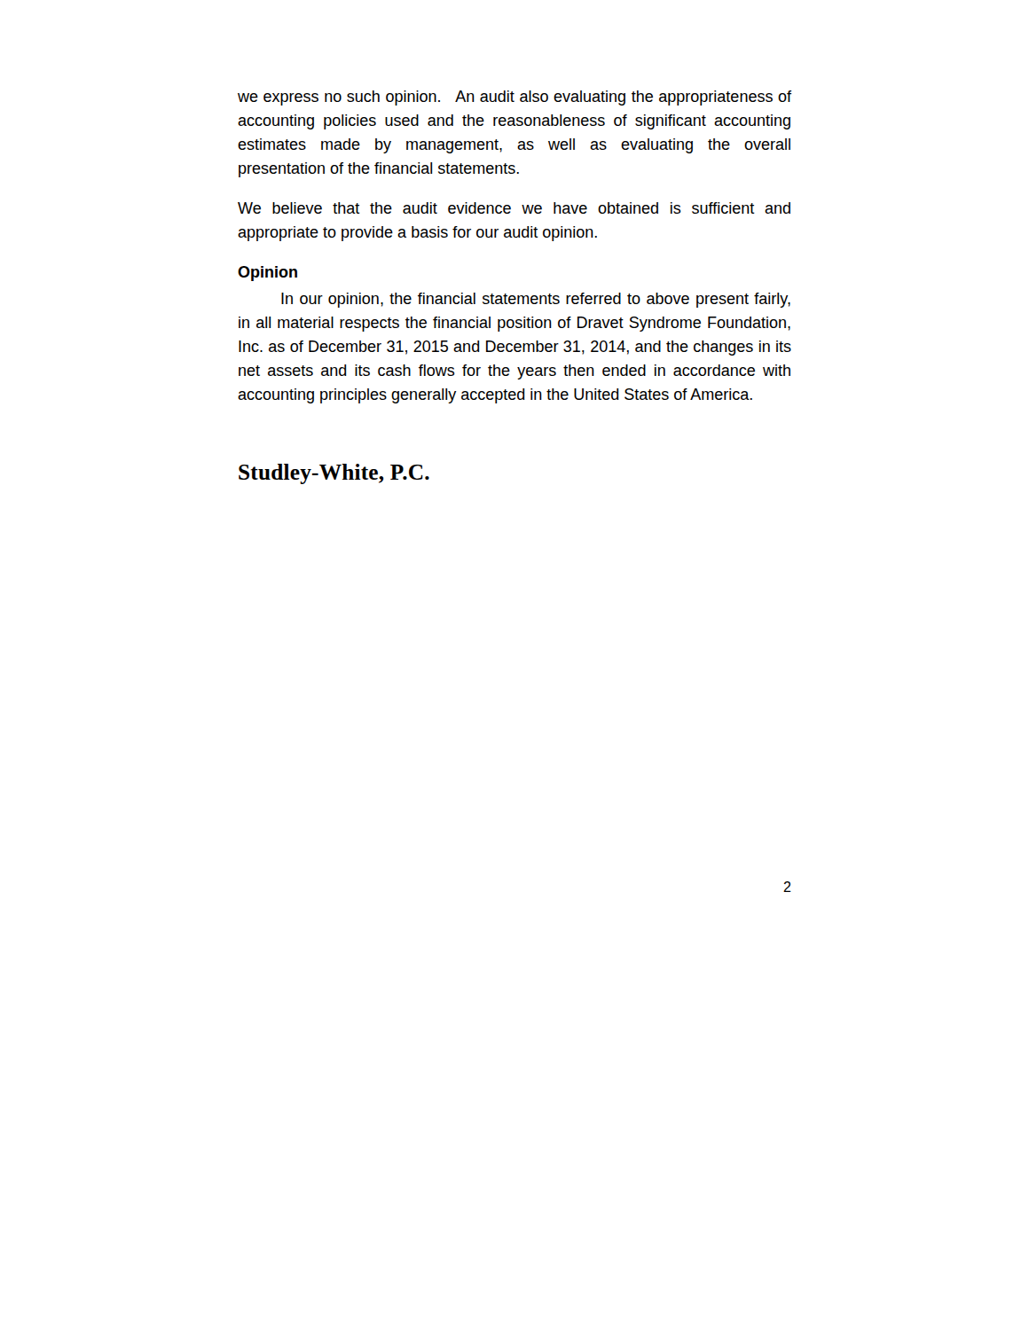we express no such opinion. An audit also evaluating the appropriateness of accounting policies used and the reasonableness of significant accounting estimates made by management, as well as evaluating the overall presentation of the financial statements.
We believe that the audit evidence we have obtained is sufficient and appropriate to provide a basis for our audit opinion.
Opinion
In our opinion, the financial statements referred to above present fairly, in all material respects the financial position of Dravet Syndrome Foundation, Inc. as of December 31, 2015 and December 31, 2014, and the changes in its net assets and its cash flows for the years then ended in accordance with accounting principles generally accepted in the United States of America.
Studley-White, P.C.
2